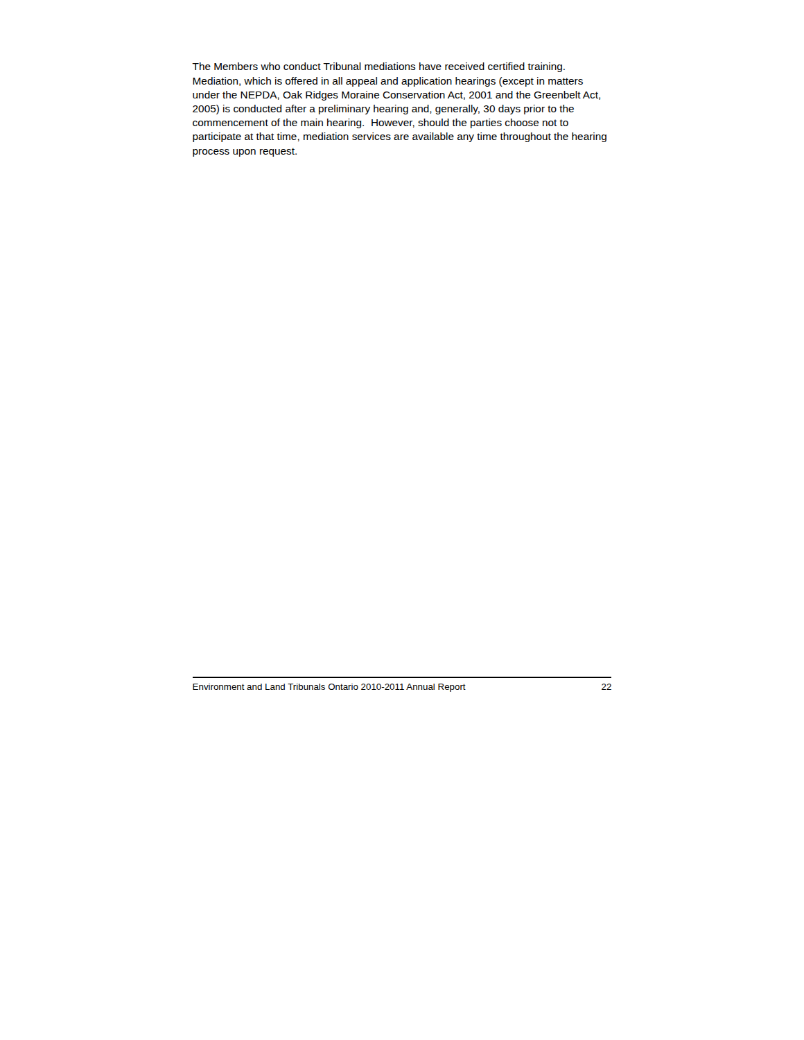The Members who conduct Tribunal mediations have received certified training. Mediation, which is offered in all appeal and application hearings (except in matters under the NEPDA, Oak Ridges Moraine Conservation Act, 2001 and the Greenbelt Act, 2005) is conducted after a preliminary hearing and, generally, 30 days prior to the commencement of the main hearing. However, should the parties choose not to participate at that time, mediation services are available any time throughout the hearing process upon request.
Environment and Land Tribunals Ontario 2010-2011 Annual Report 22